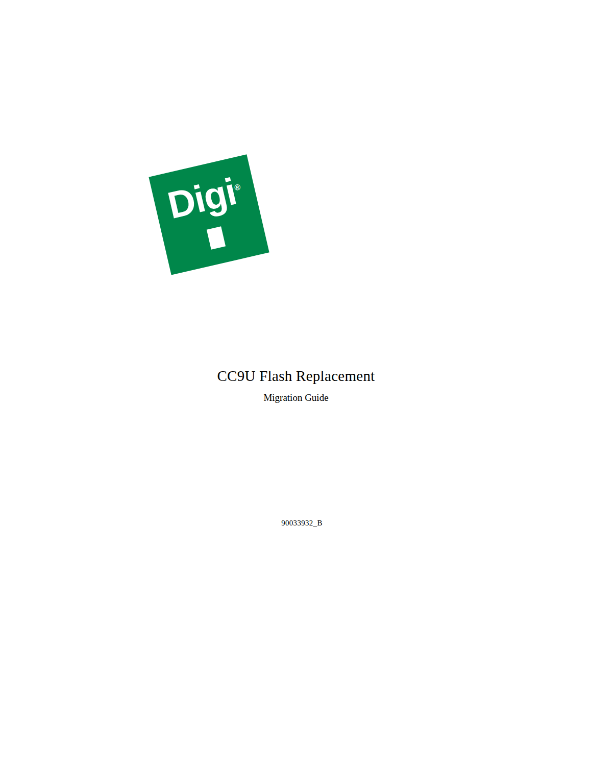Digi®
CC9U Flash Replacement
Migration Guide
90033932_B